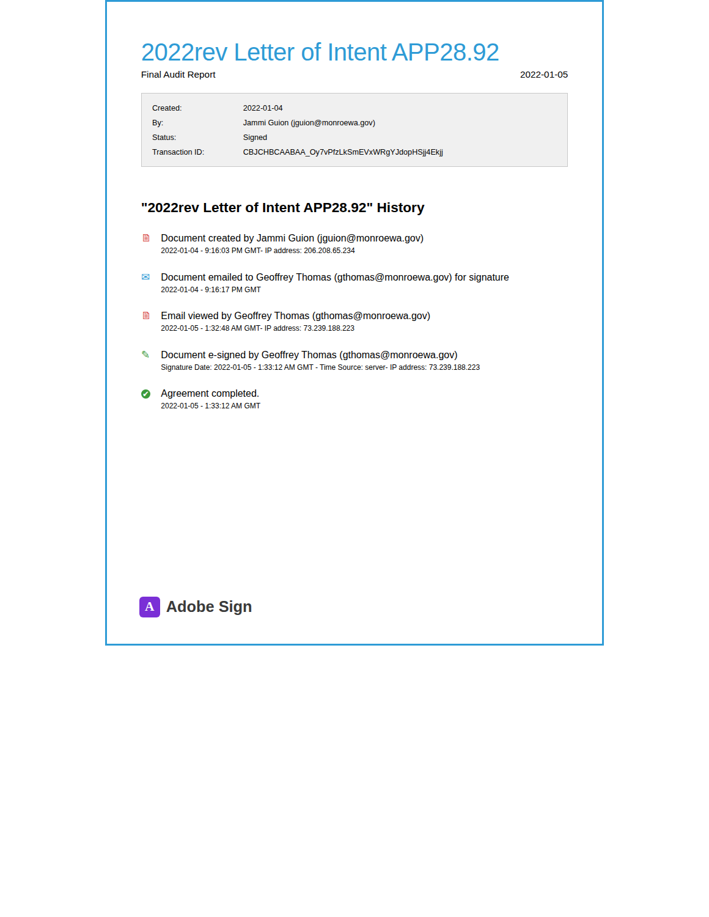2022rev Letter of Intent APP28.92
Final Audit Report 2022-01-05
| Created: | 2022-01-04 |
| By: | Jammi Guion (jguion@monroewa.gov) |
| Status: | Signed |
| Transaction ID: | CBJCHBCAABAA_Oy7vPfzLkSmEVxWRgYJdopHSjj4Ekjj |
"2022rev Letter of Intent APP28.92" History
Document created by Jammi Guion (jguion@monroewa.gov)
2022-01-04 - 9:16:03 PM GMT- IP address: 206.208.65.234
Document emailed to Geoffrey Thomas (gthomas@monroewa.gov) for signature
2022-01-04 - 9:16:17 PM GMT
Email viewed by Geoffrey Thomas (gthomas@monroewa.gov)
2022-01-05 - 1:32:48 AM GMT- IP address: 73.239.188.223
Document e-signed by Geoffrey Thomas (gthomas@monroewa.gov)
Signature Date: 2022-01-05 - 1:33:12 AM GMT - Time Source: server- IP address: 73.239.188.223
Agreement completed.
2022-01-05 - 1:33:12 AM GMT
A
Adobe Sign